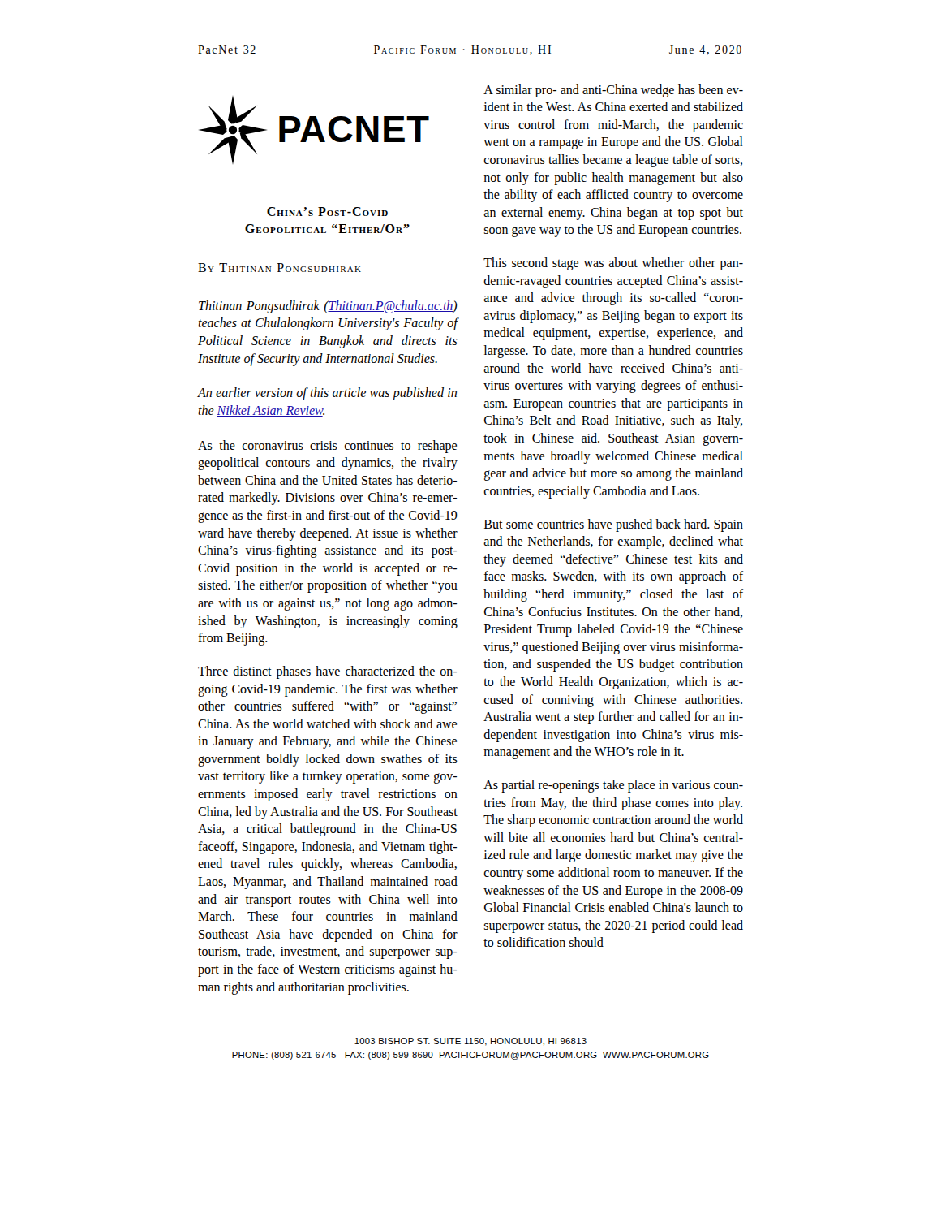PacNet 32
Pacific Forum · Honolulu, HI
June 4, 2020
PACNET
China’s Post-Covid
Geopolitical “Either/Or”
By Thitinan Pongsudhirak
Thitinan Pongsudhirak (Thitinan.P@chula.ac.th) teaches at Chulalongkorn University's Faculty of Political Science in Bangkok and directs its Institute of Security and International Studies.
An earlier version of this article was published in the Nikkei Asian Review.
As the coronavirus crisis continues to reshape geopolitical contours and dynamics, the rivalry between China and the United States has deteriorated markedly. Divisions over China’s re-emergence as the first-in and first-out of the Covid-19 ward have thereby deepened. At issue is whether China’s virus-fighting assistance and its post-Covid position in the world is accepted or resisted. The either/or proposition of whether “you are with us or against us,” not long ago admonished by Washington, is increasingly coming from Beijing.
Three distinct phases have characterized the ongoing Covid-19 pandemic. The first was whether other countries suffered “with” or “against” China. As the world watched with shock and awe in January and February, and while the Chinese government boldly locked down swathes of its vast territory like a turnkey operation, some governments imposed early travel restrictions on China, led by Australia and the US. For Southeast Asia, a critical battleground in the China-US faceoff, Singapore, Indonesia, and Vietnam tightened travel rules quickly, whereas Cambodia, Laos, Myanmar, and Thailand maintained road and air transport routes with China well into March. These four countries in mainland Southeast Asia have depended on China for tourism, trade, investment, and superpower support in the face of Western criticisms against human rights and authoritarian proclivities.
A similar pro- and anti-China wedge has been evident in the West. As China exerted and stabilized virus control from mid-March, the pandemic went on a rampage in Europe and the US. Global coronavirus tallies became a league table of sorts, not only for public health management but also the ability of each afflicted country to overcome an external enemy. China began at top spot but soon gave way to the US and European countries.
This second stage was about whether other pandemic-ravaged countries accepted China’s assistance and advice through its so-called “coronavirus diplomacy,” as Beijing began to export its medical equipment, expertise, experience, and largesse. To date, more than a hundred countries around the world have received China’s anti-virus overtures with varying degrees of enthusiasm. European countries that are participants in China’s Belt and Road Initiative, such as Italy, took in Chinese aid. Southeast Asian governments have broadly welcomed Chinese medical gear and advice but more so among the mainland countries, especially Cambodia and Laos.
But some countries have pushed back hard. Spain and the Netherlands, for example, declined what they deemed “defective” Chinese test kits and face masks. Sweden, with its own approach of building “herd immunity,” closed the last of China’s Confucius Institutes. On the other hand, President Trump labeled Covid-19 the “Chinese virus,” questioned Beijing over virus misinformation, and suspended the US budget contribution to the World Health Organization, which is accused of conniving with Chinese authorities. Australia went a step further and called for an independent investigation into China’s virus mismanagement and the WHO’s role in it.
As partial re-openings take place in various countries from May, the third phase comes into play. The sharp economic contraction around the world will bite all economies hard but China’s centralized rule and large domestic market may give the country some additional room to maneuver. If the weaknesses of the US and Europe in the 2008-09 Global Financial Crisis enabled China's launch to superpower status, the 2020-21 period could lead to solidification should
1003 BISHOP ST. SUITE 1150, HONOLULU, HI 96813
PHONE: (808) 521-6745 FAX: (808) 599-8690 PACIFICFORUM@PACFORUM.ORG WWW.PACFORUM.ORG